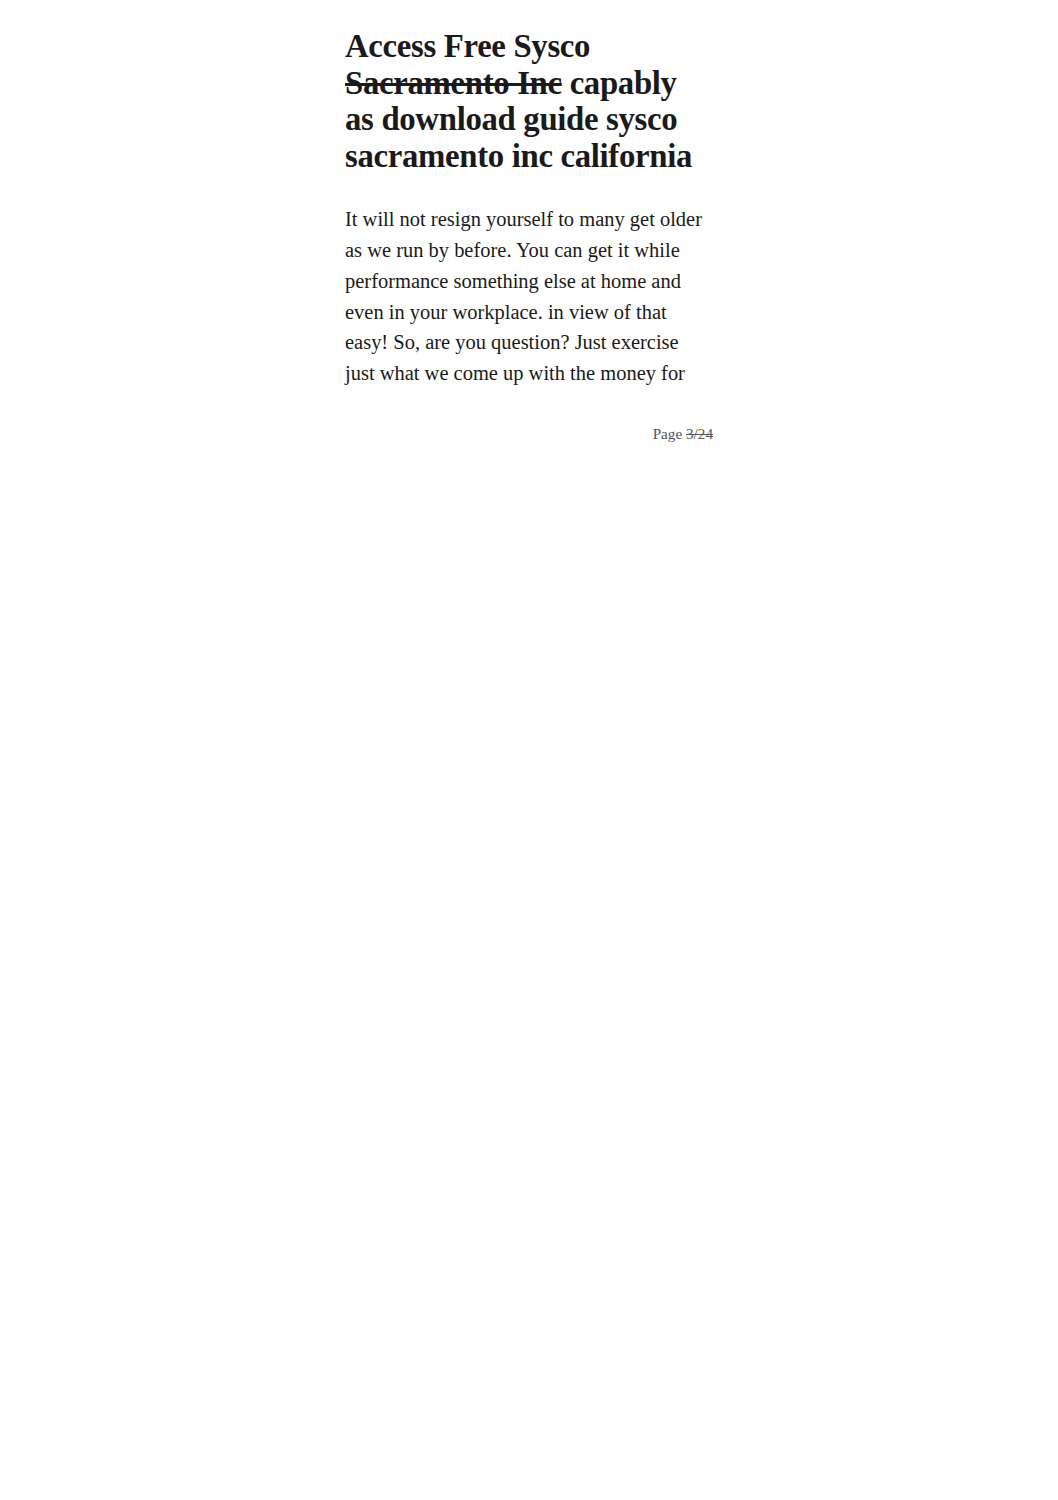Access Free Sysco Sacramento Inc capably as download guide sysco sacramento inc california
It will not resign yourself to many get older as we run by before. You can get it while performance something else at home and even in your workplace. in view of that easy! So, are you question? Just exercise just what we come up with the money for
Page 3/24